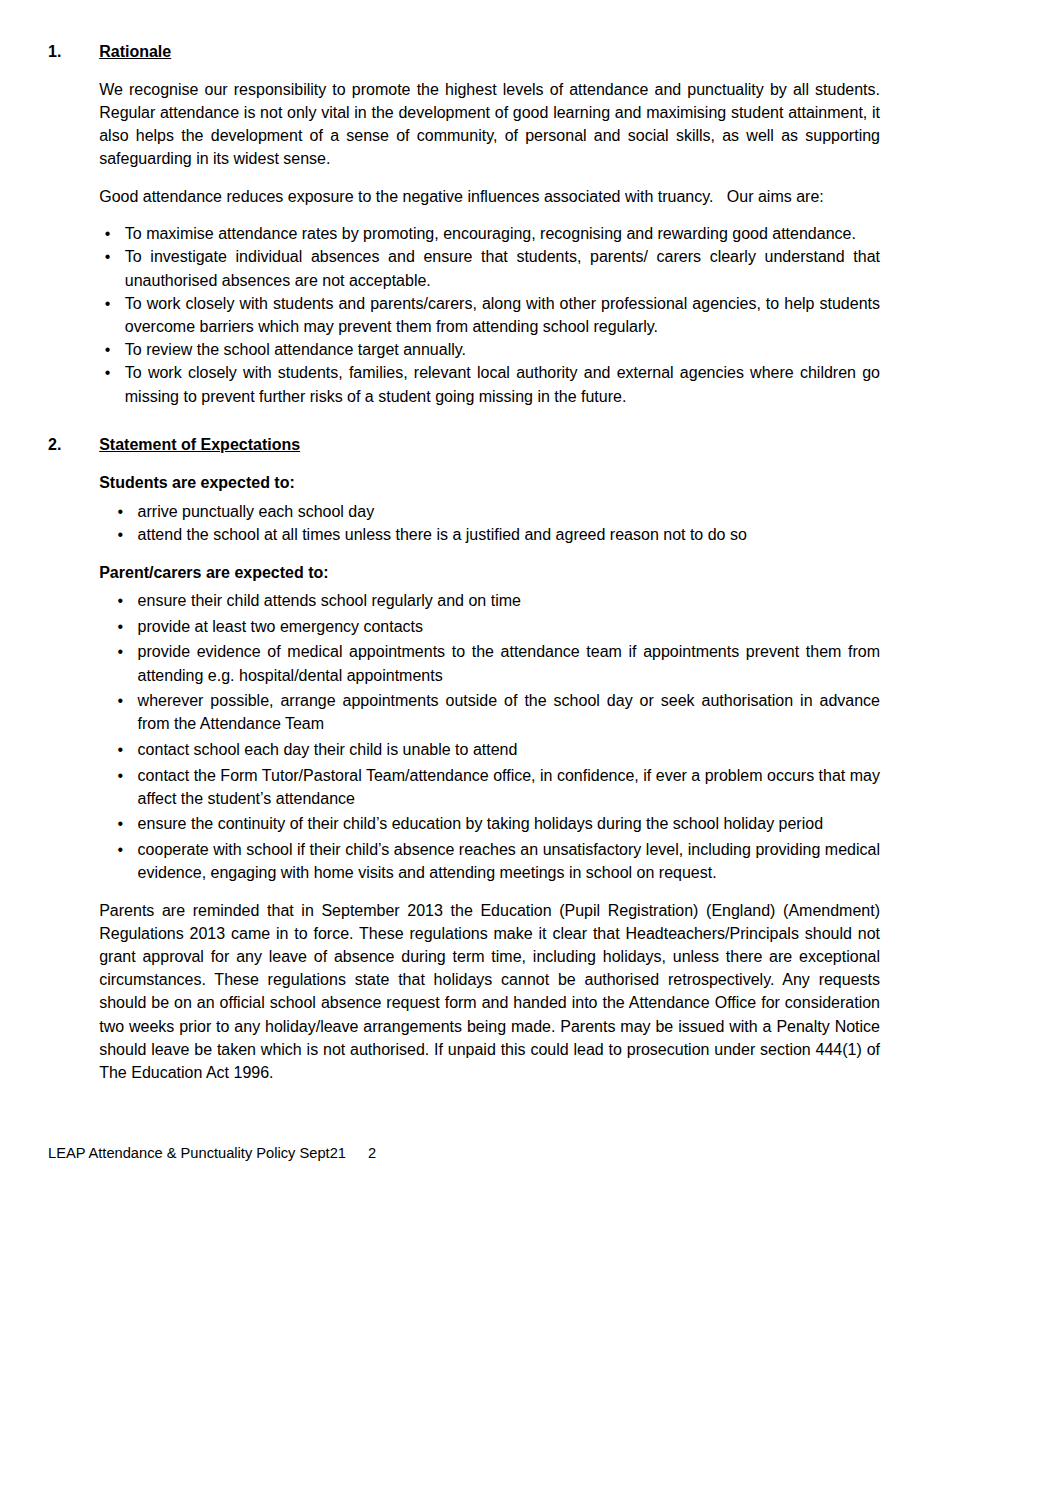1. Rationale
We recognise our responsibility to promote the highest levels of attendance and punctuality by all students. Regular attendance is not only vital in the development of good learning and maximising student attainment, it also helps the development of a sense of community, of personal and social skills, as well as supporting safeguarding in its widest sense.
Good attendance reduces exposure to the negative influences associated with truancy. Our aims are:
To maximise attendance rates by promoting, encouraging, recognising and rewarding good attendance.
To investigate individual absences and ensure that students, parents/ carers clearly understand that unauthorised absences are not acceptable.
To work closely with students and parents/carers, along with other professional agencies, to help students overcome barriers which may prevent them from attending school regularly.
To review the school attendance target annually.
To work closely with students, families, relevant local authority and external agencies where children go missing to prevent further risks of a student going missing in the future.
2. Statement of Expectations
Students are expected to:
arrive punctually each school day
attend the school at all times unless there is a justified and agreed reason not to do so
Parent/carers are expected to:
ensure their child attends school regularly and on time
provide at least two emergency contacts
provide evidence of medical appointments to the attendance team if appointments prevent them from attending e.g. hospital/dental appointments
wherever possible, arrange appointments outside of the school day or seek authorisation in advance from the Attendance Team
contact school each day their child is unable to attend
contact the Form Tutor/Pastoral Team/attendance office, in confidence, if ever a problem occurs that may affect the student’s attendance
ensure the continuity of their child’s education by taking holidays during the school holiday period
cooperate with school if their child’s absence reaches an unsatisfactory level, including providing medical evidence, engaging with home visits and attending meetings in school on request.
Parents are reminded that in September 2013 the Education (Pupil Registration) (England) (Amendment) Regulations 2013 came in to force. These regulations make it clear that Headteachers/Principals should not grant approval for any leave of absence during term time, including holidays, unless there are exceptional circumstances. These regulations state that holidays cannot be authorised retrospectively. Any requests should be on an official school absence request form and handed into the Attendance Office for consideration two weeks prior to any holiday/leave arrangements being made. Parents may be issued with a Penalty Notice should leave be taken which is not authorised. If unpaid this could lead to prosecution under section 444(1) of The Education Act 1996.
LEAP Attendance & Punctuality Policy Sept212